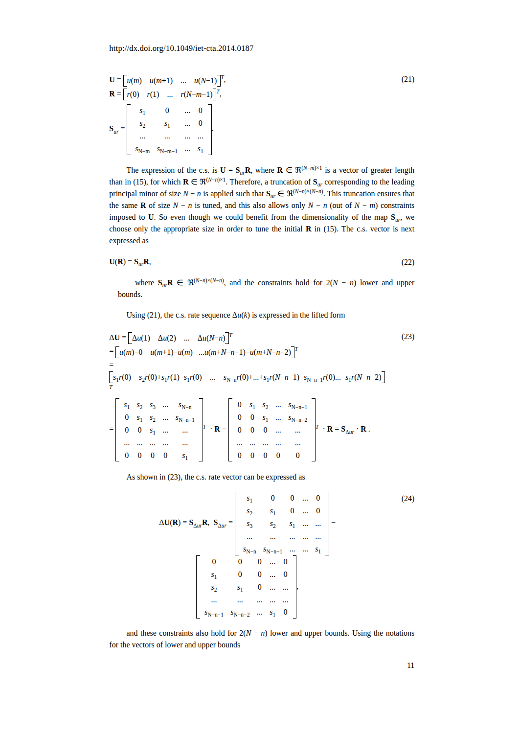http://dx.doi.org/10.1049/iet-cta.2014.0187
U =
u(m) u(m+1) ... u(N−1)
T,
R =
r(0) r(1) ... r(N−m−1)
T,
Sur =
| s 1 | 0 | ... | 0 |
| s 2 | s 1 | ... | 0 |
| ... | ... | ... | ... |
| s N−m | s N−m−1 | ... | s 1 |
.
(21)
The expression of the c.s. is U = SurR, where R ∈ ℜ(N−m)×1 is a vector of greater length than in (15), for which R ∈ ℜ(N−n)×1. Therefore, a truncation of Sur corresponding to the leading principal minor of size N − n is applied such that Sur ∈ ℜ(N−n)×(N−n). This truncation ensures that the same R of size N − n is tuned, and this also allows only N − n (out of N − m) constraints imposed to U. So even though we could benefit from the dimensionality of the map Sur, we choose only the appropriate size in order to tune the initial R in (15). The c.s. vector is next expressed as
U(R) = SurR,
(22)
where SurR ∈ ℜ(N−n)×(N−n), and the constraints hold for 2(N − n) lower and upper bounds.
Using (21), the c.s. rate sequence Δu(k) is expressed in the lifted form
ΔU =
Δu(1) Δu(2) ... Δu(N−n)
T
=
u(m)−0 u(m+1)−u(m) ...u(m+N−n−1)−u(m+N−n−2)
T
=
s1r(0) s2r(0)+s1r(1)−s1r(0) ... sN−nr(0)+...+s1r(N−n−1)−sN−n−1r(0)...−s1r(N−n−2)
T
=
| s 1 | s 2 | s 3 | ... | s N−n |
| 0 | s 1 | s 2 | ... | s N−n−1 |
| 0 | 0 | s 1 | ... | ... |
| ... | ... | ... | ... | ... |
| 0 | 0 | 0 | 0 | s 1 |
T · R −
| 0 | s 1 | s 2 | ... | s N−n−1 |
| 0 | 0 | s 1 | ... | s N−n−2 |
| 0 | 0 | 0 | ... | ... |
| ... | ... | ... | ... | ... |
| 0 | 0 | 0 | 0 | 0 |
T · R = SΔur · R .
(23)
As shown in (23), the c.s. rate vector can be expressed as
ΔU(R) = SΔurR, SΔur =
| s 1 | 0 | 0 | ... | 0 |
| s 2 | s 1 | 0 | ... | 0 |
| s 3 | s 2 | s 1 | ... | ... |
| ... | ... | ... | ... | ... |
| s N−n | s N−n−1 | ... | ... | s 1 |
−
| 0 | 0 | 0 | ... | 0 |
| s 1 | 0 | 0 | ... | 0 |
| s 2 | s 1 | 0 | ... | ... |
| ... | ... | ... | ... | ... |
| s N−n−1 | s N−n−2 | ... | s 1 | 0 |
,
(24)
and these constraints also hold for 2(N − n) lower and upper bounds. Using the notations for the vectors of lower and upper bounds
11